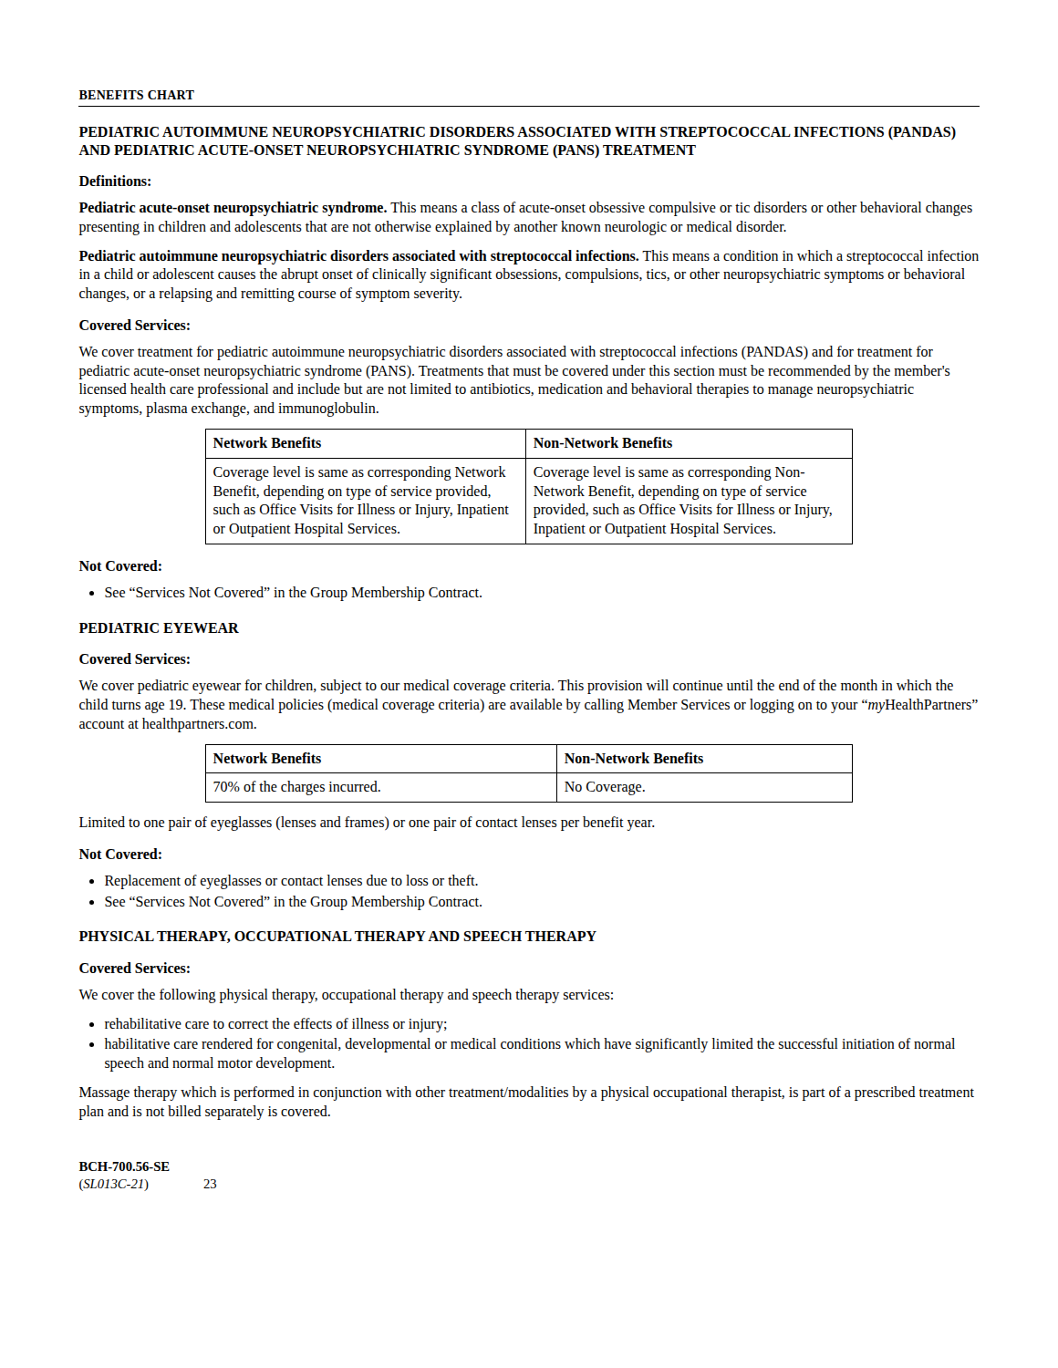BENEFITS CHART
PEDIATRIC AUTOIMMUNE NEUROPSYCHIATRIC DISORDERS ASSOCIATED WITH STREPTOCOCCAL INFECTIONS (PANDAS) AND PEDIATRIC ACUTE-ONSET NEUROPSYCHIATRIC SYNDROME (PANS) TREATMENT
Definitions:
Pediatric acute-onset neuropsychiatric syndrome. This means a class of acute-onset obsessive compulsive or tic disorders or other behavioral changes presenting in children and adolescents that are not otherwise explained by another known neurologic or medical disorder.
Pediatric autoimmune neuropsychiatric disorders associated with streptococcal infections. This means a condition in which a streptococcal infection in a child or adolescent causes the abrupt onset of clinically significant obsessions, compulsions, tics, or other neuropsychiatric symptoms or behavioral changes, or a relapsing and remitting course of symptom severity.
Covered Services:
We cover treatment for pediatric autoimmune neuropsychiatric disorders associated with streptococcal infections (PANDAS) and for treatment for pediatric acute-onset neuropsychiatric syndrome (PANS). Treatments that must be covered under this section must be recommended by the member's licensed health care professional and include but are not limited to antibiotics, medication and behavioral therapies to manage neuropsychiatric symptoms, plasma exchange, and immunoglobulin.
| Network Benefits | Non-Network Benefits |
| --- | --- |
| Coverage level is same as corresponding Network Benefit, depending on type of service provided, such as Office Visits for Illness or Injury, Inpatient or Outpatient Hospital Services. | Coverage level is same as corresponding Non-Network Benefit, depending on type of service provided, such as Office Visits for Illness or Injury, Inpatient or Outpatient Hospital Services. |
Not Covered:
See “Services Not Covered” in the Group Membership Contract.
PEDIATRIC EYEWEAR
Covered Services:
We cover pediatric eyewear for children, subject to our medical coverage criteria. This provision will continue until the end of the month in which the child turns age 19. These medical policies (medical coverage criteria) are available by calling Member Services or logging on to your “my HealthPartners” account at healthpartners.com.
| Network Benefits | Non-Network Benefits |
| --- | --- |
| 70% of the charges incurred. | No Coverage. |
Limited to one pair of eyeglasses (lenses and frames) or one pair of contact lenses per benefit year.
Not Covered:
Replacement of eyeglasses or contact lenses due to loss or theft.
See “Services Not Covered” in the Group Membership Contract.
PHYSICAL THERAPY, OCCUPATIONAL THERAPY AND SPEECH THERAPY
Covered Services:
We cover the following physical therapy, occupational therapy and speech therapy services:
rehabilitative care to correct the effects of illness or injury;
habilitative care rendered for congenital, developmental or medical conditions which have significantly limited the successful initiation of normal speech and normal motor development.
Massage therapy which is performed in conjunction with other treatment/modalities by a physical occupational therapist, is part of a prescribed treatment plan and is not billed separately is covered.
BCH-700.56-SE
(SL013C-21)23